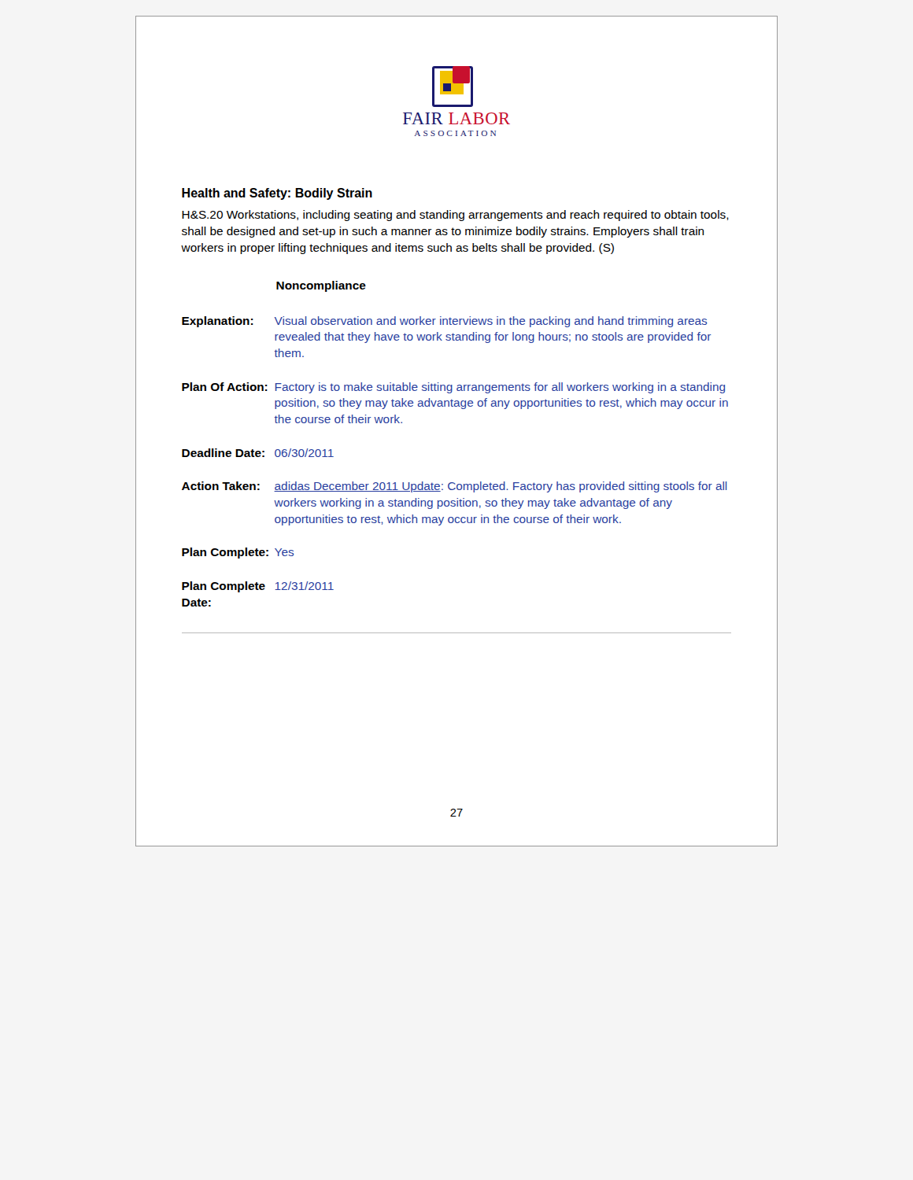FAIR LABOR
ASSOCIATION
Health and Safety: Bodily Strain
H&S.20 Workstations, including seating and standing arrangements and reach required to obtain tools, shall be designed and set-up in such a manner as to minimize bodily strains. Employers shall train workers in proper lifting techniques and items such as belts shall be provided. (S)
Noncompliance
| Explanation: | Visual observation and worker interviews in the packing and hand trimming areas revealed that they have to work standing for long hours; no stools are provided for them. |
| Plan Of Action: | Factory is to make suitable sitting arrangements for all workers working in a standing position, so they may take advantage of any opportunities to rest, which may occur in the course of their work. |
| Deadline Date: | 06/30/2011 |
| Action Taken: | adidas December 2011 Update : Completed. Factory has provided sitting stools for all workers working in a standing position, so they may take advantage of any opportunities to rest, which may occur in the course of their work. |
| Plan Complete: | Yes |
| Plan Complete Date: | 12/31/2011 |
27